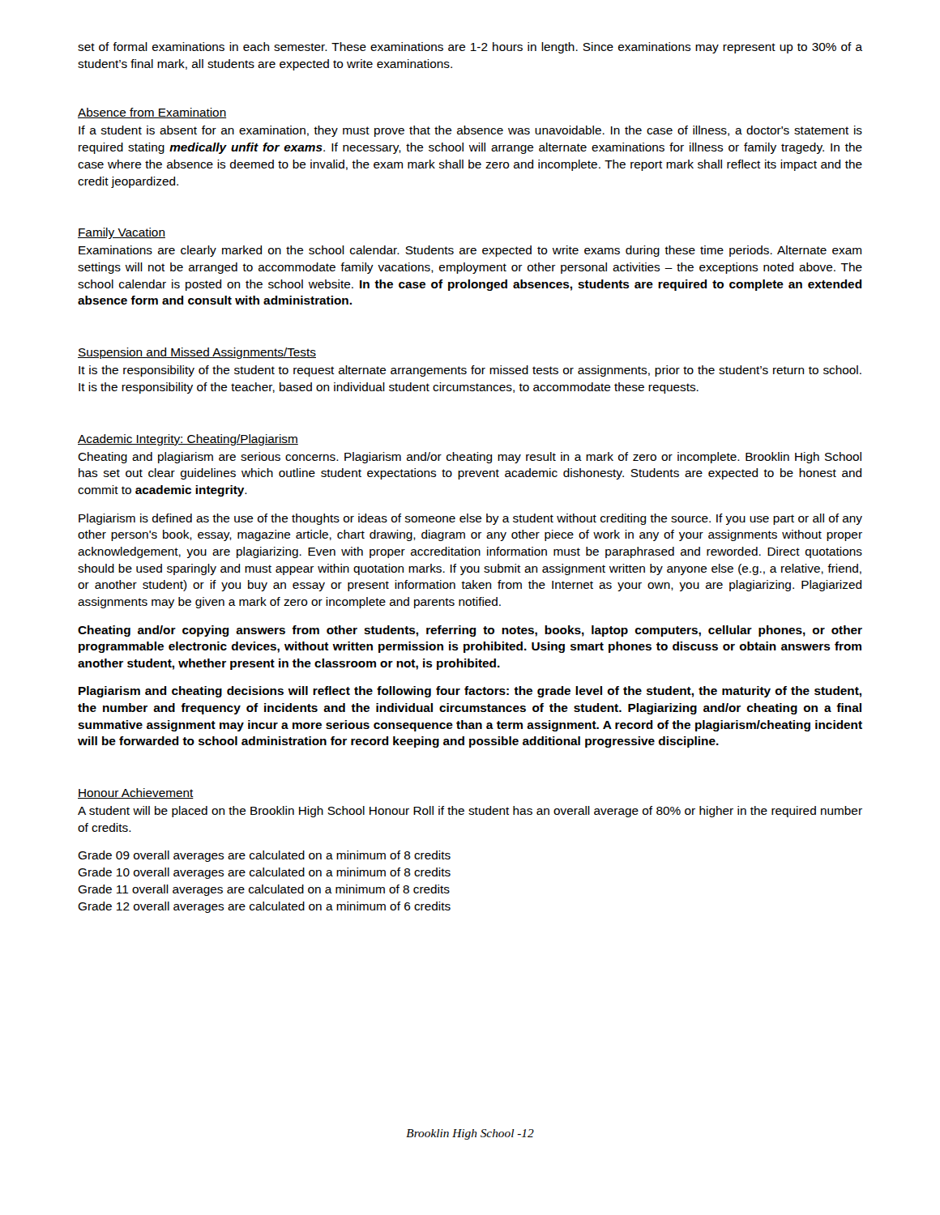set of formal examinations in each semester. These examinations are 1-2 hours in length. Since examinations may represent up to 30% of a student’s final mark, all students are expected to write examinations.
Absence from Examination
If a student is absent for an examination, they must prove that the absence was unavoidable. In the case of illness, a doctor's statement is required stating medically unfit for exams. If necessary, the school will arrange alternate examinations for illness or family tragedy. In the case where the absence is deemed to be invalid, the exam mark shall be zero and incomplete. The report mark shall reflect its impact and the credit jeopardized.
Family Vacation
Examinations are clearly marked on the school calendar. Students are expected to write exams during these time periods. Alternate exam settings will not be arranged to accommodate family vacations, employment or other personal activities – the exceptions noted above. The school calendar is posted on the school website. In the case of prolonged absences, students are required to complete an extended absence form and consult with administration.
Suspension and Missed Assignments/Tests
It is the responsibility of the student to request alternate arrangements for missed tests or assignments, prior to the student’s return to school. It is the responsibility of the teacher, based on individual student circumstances, to accommodate these requests.
Academic Integrity: Cheating/Plagiarism
Cheating and plagiarism are serious concerns. Plagiarism and/or cheating may result in a mark of zero or incomplete. Brooklin High School has set out clear guidelines which outline student expectations to prevent academic dishonesty. Students are expected to be honest and commit to academic integrity.
Plagiarism is defined as the use of the thoughts or ideas of someone else by a student without crediting the source. If you use part or all of any other person's book, essay, magazine article, chart drawing, diagram or any other piece of work in any of your assignments without proper acknowledgement, you are plagiarizing. Even with proper accreditation information must be paraphrased and reworded. Direct quotations should be used sparingly and must appear within quotation marks. If you submit an assignment written by anyone else (e.g., a relative, friend, or another student) or if you buy an essay or present information taken from the Internet as your own, you are plagiarizing. Plagiarized assignments may be given a mark of zero or incomplete and parents notified.
Cheating and/or copying answers from other students, referring to notes, books, laptop computers, cellular phones, or other programmable electronic devices, without written permission is prohibited. Using smart phones to discuss or obtain answers from another student, whether present in the classroom or not, is prohibited.
Plagiarism and cheating decisions will reflect the following four factors: the grade level of the student, the maturity of the student, the number and frequency of incidents and the individual circumstances of the student. Plagiarizing and/or cheating on a final summative assignment may incur a more serious consequence than a term assignment. A record of the plagiarism/cheating incident will be forwarded to school administration for record keeping and possible additional progressive discipline.
Honour Achievement
A student will be placed on the Brooklin High School Honour Roll if the student has an overall average of 80% or higher in the required number of credits.
Grade 09 overall averages are calculated on a minimum of 8 credits
Grade 10 overall averages are calculated on a minimum of 8 credits
Grade 11 overall averages are calculated on a minimum of 8 credits
Grade 12 overall averages are calculated on a minimum of 6 credits
Brooklin High School -12